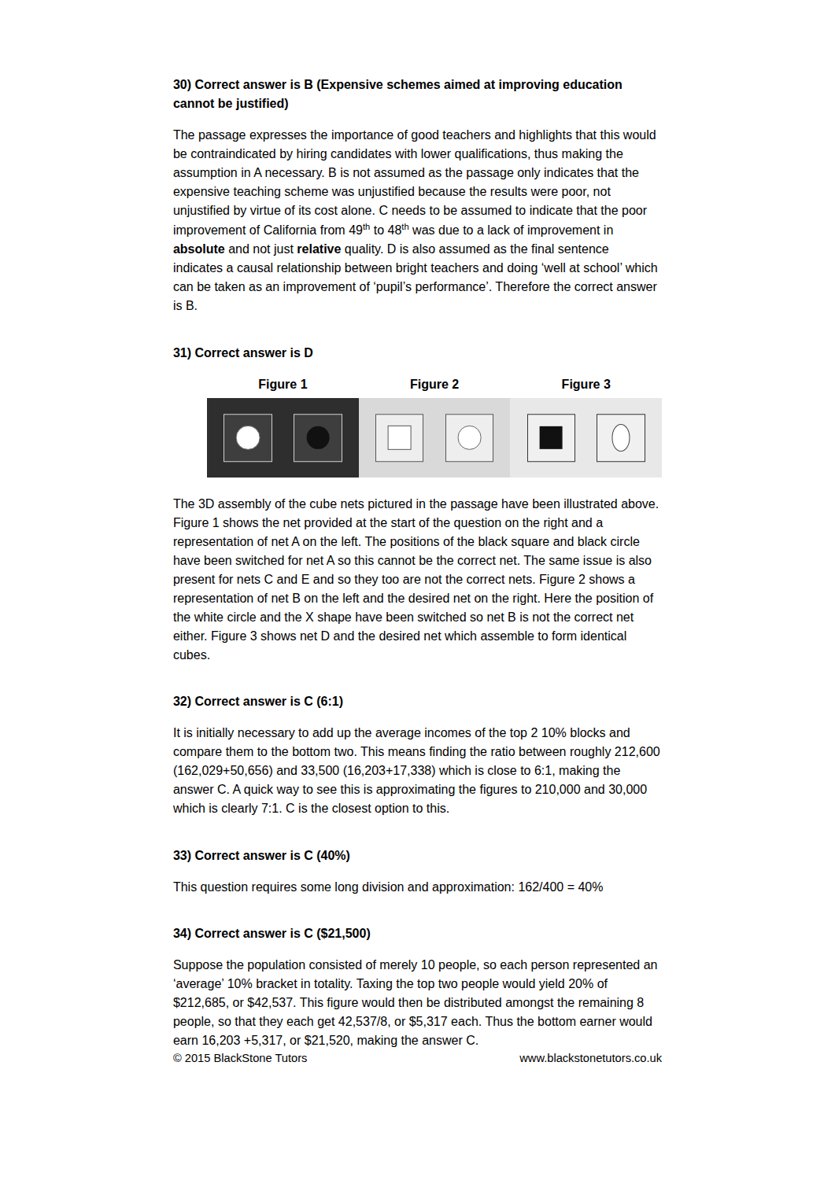30) Correct answer is B (Expensive schemes aimed at improving education cannot be justified)
The passage expresses the importance of good teachers and highlights that this would be contraindicated by hiring candidates with lower qualifications, thus making the assumption in A necessary. B is not assumed as the passage only indicates that the expensive teaching scheme was unjustified because the results were poor, not unjustified by virtue of its cost alone. C needs to be assumed to indicate that the poor improvement of California from 49th to 48th was due to a lack of improvement in absolute and not just relative quality. D is also assumed as the final sentence indicates a causal relationship between bright teachers and doing ‘well at school’ which can be taken as an improvement of ‘pupil’s performance’. Therefore the correct answer is B.
31) Correct answer is D
Figure 1 Figure 2 Figure 3
The 3D assembly of the cube nets pictured in the passage have been illustrated above. Figure 1 shows the net provided at the start of the question on the right and a representation of net A on the left. The positions of the black square and black circle have been switched for net A so this cannot be the correct net. The same issue is also present for nets C and E and so they too are not the correct nets. Figure 2 shows a representation of net B on the left and the desired net on the right. Here the position of the white circle and the X shape have been switched so net B is not the correct net either. Figure 3 shows net D and the desired net which assemble to form identical cubes.
32) Correct answer is C (6:1)
It is initially necessary to add up the average incomes of the top 2 10% blocks and compare them to the bottom two. This means finding the ratio between roughly 212,600 (162,029+50,656) and 33,500 (16,203+17,338) which is close to 6:1, making the answer C. A quick way to see this is approximating the figures to 210,000 and 30,000 which is clearly 7:1. C is the closest option to this.
33) Correct answer is C (40%)
This question requires some long division and approximation: 162/400 = 40%
34) Correct answer is C ($21,500)
Suppose the population consisted of merely 10 people, so each person represented an ‘average’ 10% bracket in totality. Taxing the top two people would yield 20% of $212,685, or $42,537. This figure would then be distributed amongst the remaining 8 people, so that they each get 42,537/8, or $5,317 each. Thus the bottom earner would earn 16,203 +5,317, or $21,520, making the answer C.
© 2015 BlackStone Tutors www.blackstonetutors.co.uk